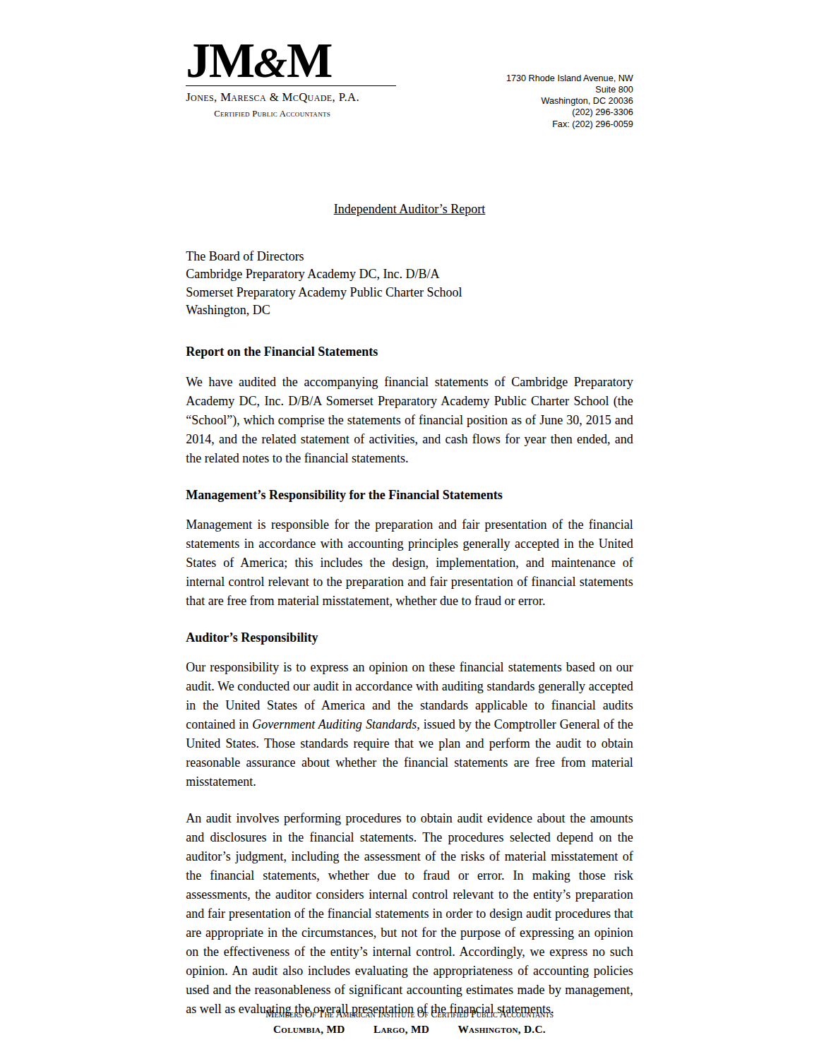JM&M
Jones, Maresca & McQuade, P.A.
Certified Public Accountants
1730 Rhode Island Avenue, NW
Suite 800
Washington, DC 20036
(202) 296-3306
Fax: (202) 296-0059
Independent Auditor’s Report
The Board of Directors
Cambridge Preparatory Academy DC, Inc. D/B/A
Somerset Preparatory Academy Public Charter School
Washington, DC
Report on the Financial Statements
We have audited the accompanying financial statements of Cambridge Preparatory Academy DC, Inc. D/B/A Somerset Preparatory Academy Public Charter School (the “School”), which comprise the statements of financial position as of June 30, 2015 and 2014, and the related statement of activities, and cash flows for year then ended, and the related notes to the financial statements.
Management’s Responsibility for the Financial Statements
Management is responsible for the preparation and fair presentation of the financial statements in accordance with accounting principles generally accepted in the United States of America; this includes the design, implementation, and maintenance of internal control relevant to the preparation and fair presentation of financial statements that are free from material misstatement, whether due to fraud or error.
Auditor’s Responsibility
Our responsibility is to express an opinion on these financial statements based on our audit. We conducted our audit in accordance with auditing standards generally accepted in the United States of America and the standards applicable to financial audits contained in Government Auditing Standards, issued by the Comptroller General of the United States. Those standards require that we plan and perform the audit to obtain reasonable assurance about whether the financial statements are free from material misstatement.
An audit involves performing procedures to obtain audit evidence about the amounts and disclosures in the financial statements. The procedures selected depend on the auditor’s judgment, including the assessment of the risks of material misstatement of the financial statements, whether due to fraud or error. In making those risk assessments, the auditor considers internal control relevant to the entity’s preparation and fair presentation of the financial statements in order to design audit procedures that are appropriate in the circumstances, but not for the purpose of expressing an opinion on the effectiveness of the entity’s internal control. Accordingly, we express no such opinion. An audit also includes evaluating the appropriateness of accounting policies used and the reasonableness of significant accounting estimates made by management, as well as evaluating the overall presentation of the financial statements.
Members Of The American Institute Of Certified Public Accountants
Columbia, MD Largo, MD Washington, D.C.